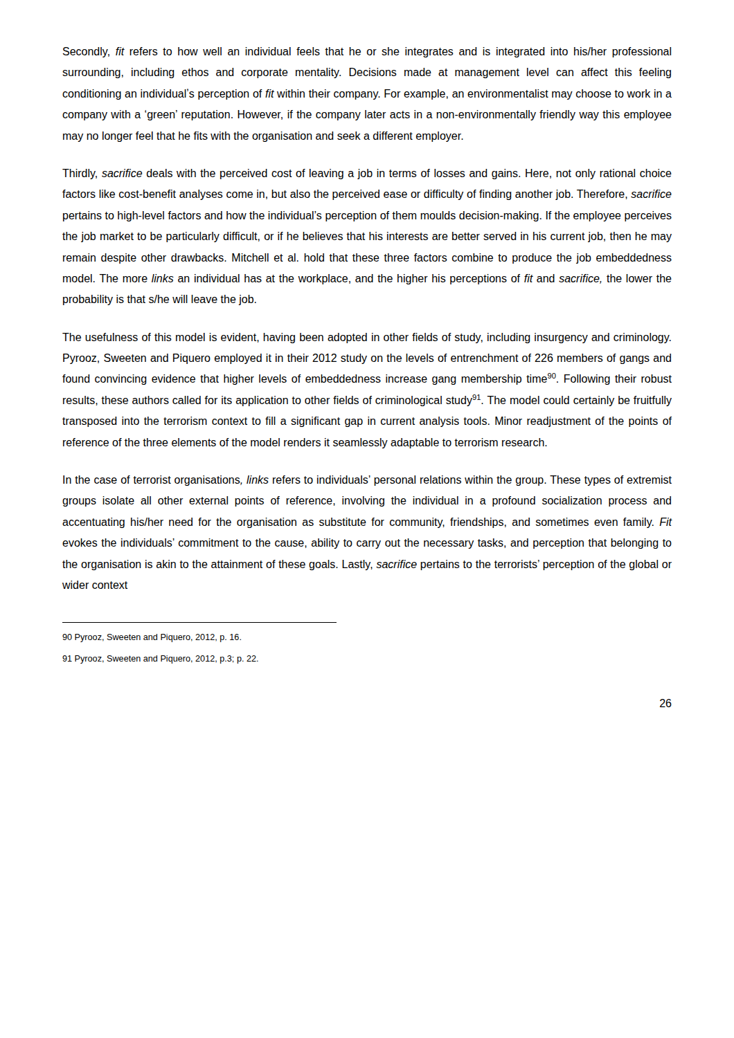Secondly, fit refers to how well an individual feels that he or she integrates and is integrated into his/her professional surrounding, including ethos and corporate mentality. Decisions made at management level can affect this feeling conditioning an individualʼs perception of fit within their company. For example, an environmentalist may choose to work in a company with a ‘green’ reputation. However, if the company later acts in a non-environmentally friendly way this employee may no longer feel that he fits with the organisation and seek a different employer.
Thirdly, sacrifice deals with the perceived cost of leaving a job in terms of losses and gains. Here, not only rational choice factors like cost-benefit analyses come in, but also the perceived ease or difficulty of finding another job. Therefore, sacrifice pertains to high-level factors and how the individual’s perception of them moulds decision-making. If the employee perceives the job market to be particularly difficult, or if he believes that his interests are better served in his current job, then he may remain despite other drawbacks. Mitchell et al. hold that these three factors combine to produce the job embeddedness model. The more links an individual has at the workplace, and the higher his perceptions of fit and sacrifice, the lower the probability is that s/he will leave the job.
The usefulness of this model is evident, having been adopted in other fields of study, including insurgency and criminology. Pyrooz, Sweeten and Piquero employed it in their 2012 study on the levels of entrenchment of 226 members of gangs and found convincing evidence that higher levels of embeddedness increase gang membership time90. Following their robust results, these authors called for its application to other fields of criminological study91. The model could certainly be fruitfully transposed into the terrorism context to fill a significant gap in current analysis tools. Minor readjustment of the points of reference of the three elements of the model renders it seamlessly adaptable to terrorism research.
In the case of terrorist organisations, links refers to individuals’ personal relations within the group. These types of extremist groups isolate all other external points of reference, involving the individual in a profound socialization process and accentuating his/her need for the organisation as substitute for community, friendships, and sometimes even family. Fit evokes the individuals’ commitment to the cause, ability to carry out the necessary tasks, and perception that belonging to the organisation is akin to the attainment of these goals. Lastly, sacrifice pertains to the terrorists’ perception of the global or wider context
90 Pyrooz, Sweeten and Piquero, 2012, p. 16.
91 Pyrooz, Sweeten and Piquero, 2012, p.3; p. 22.
26